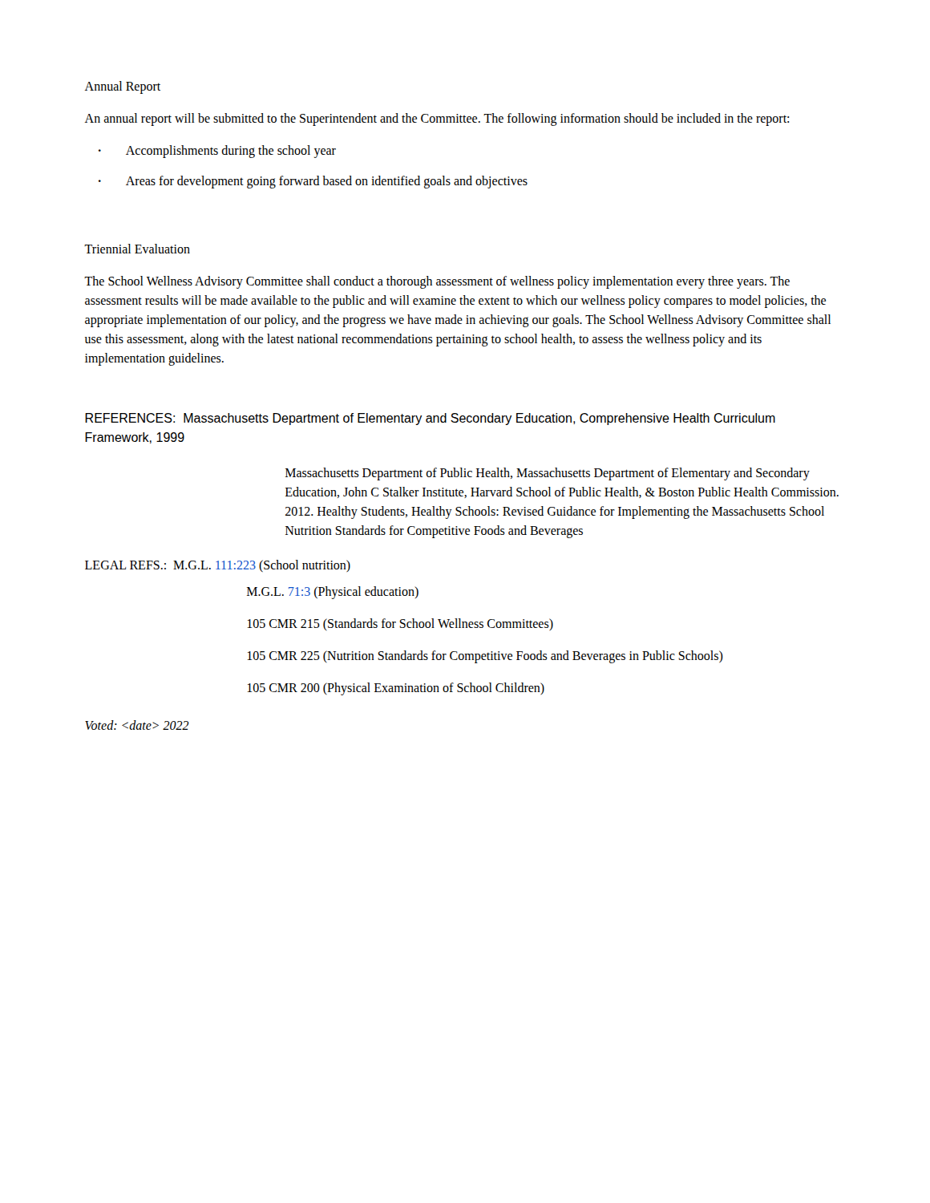Annual Report
An annual report will be submitted to the Superintendent and the Committee. The following information should be included in the report:
Accomplishments during the school year
Areas for development going forward based on identified goals and objectives
Triennial Evaluation
The School Wellness Advisory Committee shall conduct a thorough assessment of wellness policy implementation every three years. The assessment results will be made available to the public and will examine the extent to which our wellness policy compares to model policies, the appropriate implementation of our policy, and the progress we have made in achieving our goals. The School Wellness Advisory Committee shall use this assessment, along with the latest national recommendations pertaining to school health, to assess the wellness policy and its implementation guidelines.
REFERENCES: Massachusetts Department of Elementary and Secondary Education, Comprehensive Health Curriculum Framework, 1999
Massachusetts Department of Public Health, Massachusetts Department of Elementary and Secondary Education, John C Stalker Institute, Harvard School of Public Health, & Boston Public Health Commission. 2012. Healthy Students, Healthy Schools: Revised Guidance for Implementing the Massachusetts School Nutrition Standards for Competitive Foods and Beverages
LEGAL REFS.: M.G.L. 111:223 (School nutrition)
M.G.L. 71:3 (Physical education)
105 CMR 215 (Standards for School Wellness Committees)
105 CMR 225 (Nutrition Standards for Competitive Foods and Beverages in Public Schools)
105 CMR 200 (Physical Examination of School Children)
Voted: <date> 2022